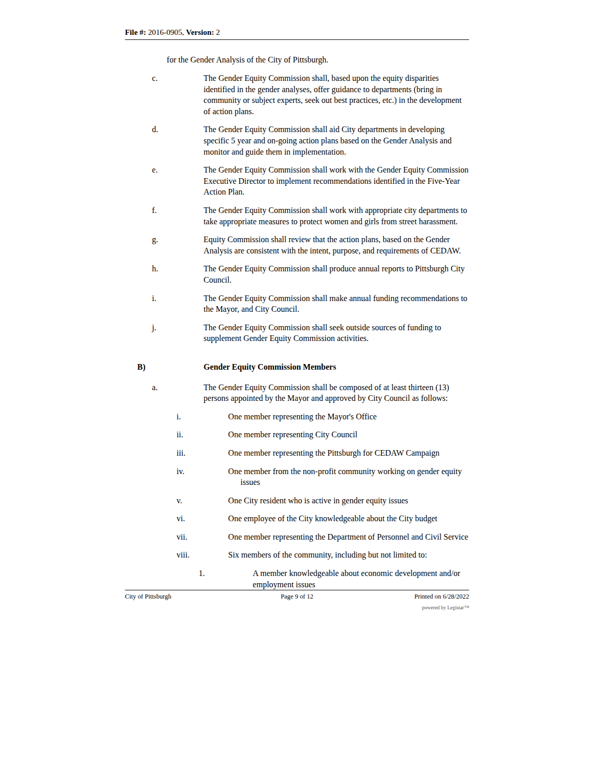File #: 2016-0905, Version: 2
for the Gender Analysis of the City of Pittsburgh.
c. The Gender Equity Commission shall, based upon the equity disparities identified in the gender analyses, offer guidance to departments (bring in community or subject experts, seek out best practices, etc.) in the development of action plans.
d. The Gender Equity Commission shall aid City departments in developing specific 5 year and on-going action plans based on the Gender Analysis and monitor and guide them in implementation.
e. The Gender Equity Commission shall work with the Gender Equity Commission Executive Director to implement recommendations identified in the Five-Year Action Plan.
f. The Gender Equity Commission shall work with appropriate city departments to take appropriate measures to protect women and girls from street harassment.
g. Equity Commission shall review that the action plans, based on the Gender Analysis are consistent with the intent, purpose, and requirements of CEDAW.
h. The Gender Equity Commission shall produce annual reports to Pittsburgh City Council.
i. The Gender Equity Commission shall make annual funding recommendations to the Mayor, and City Council.
j. The Gender Equity Commission shall seek outside sources of funding to supplement Gender Equity Commission activities.
B) Gender Equity Commission Members
a. The Gender Equity Commission shall be composed of at least thirteen (13) persons appointed by the Mayor and approved by City Council as follows:
i. One member representing the Mayor's Office
ii. One member representing City Council
iii. One member representing the Pittsburgh for CEDAW Campaign
iv. One member from the non-profit community working on gender equity
issues
v. One City resident who is active in gender equity issues
vi. One employee of the City knowledgeable about the City budget
vii. One member representing the Department of Personnel and Civil Service
viii. Six members of the community, including but not limited to:
1. A member knowledgeable about economic development and/or employment issues
City of Pittsburgh
Page 9 of 12
Printed on 6/28/2022
powered by Legistar™